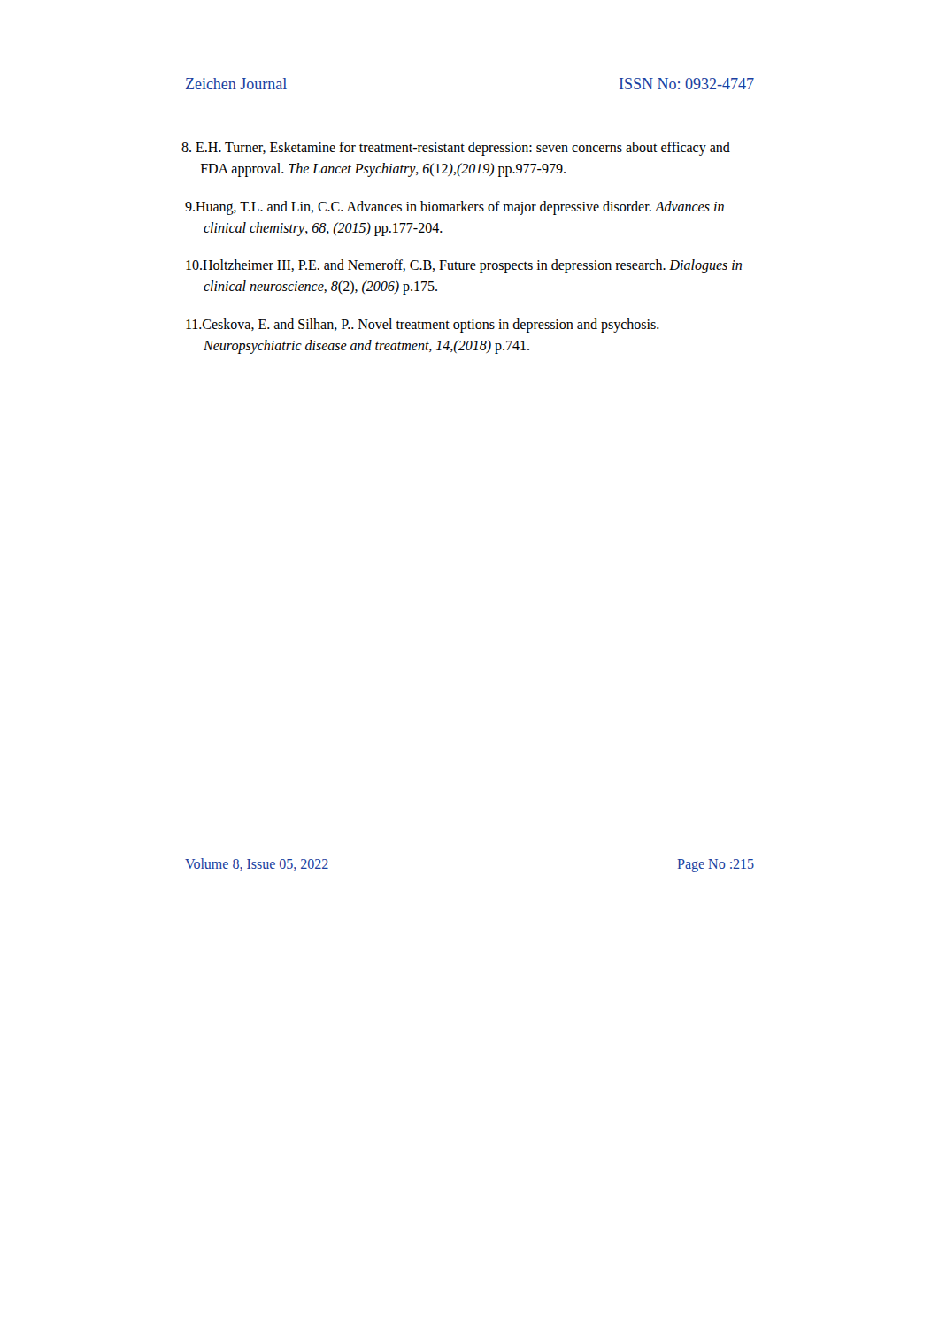Zeichen Journal ISSN No: 0932-4747
8. E.H. Turner, Esketamine for treatment-resistant depression: seven concerns about efficacy and FDA approval. The Lancet Psychiatry, 6(12),(2019) pp.977-979.
9. Huang, T.L. and Lin, C.C. Advances in biomarkers of major depressive disorder. Advances in clinical chemistry, 68, (2015) pp.177-204.
10. Holtzheimer III, P.E. and Nemeroff, C.B, Future prospects in depression research. Dialogues in clinical neuroscience, 8(2), (2006) p.175.
11. Ceskova, E. and Silhan, P.. Novel treatment options in depression and psychosis. Neuropsychiatric disease and treatment, 14,(2018) p.741.
Volume 8, Issue 05, 2022 Page No :215